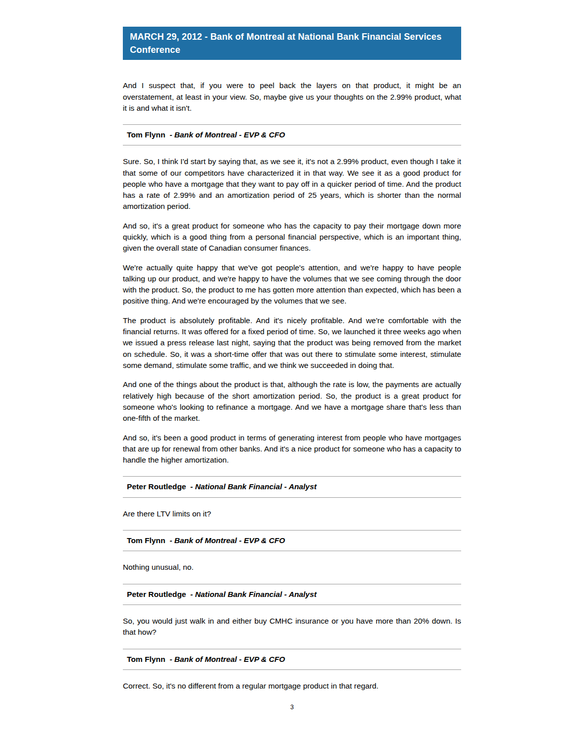MARCH 29, 2012 - Bank of Montreal at National Bank Financial Services Conference
And I suspect that, if you were to peel back the layers on that product, it might be an overstatement, at least in your view. So, maybe give us your thoughts on the 2.99% product, what it is and what it isn't.
Tom Flynn - Bank of Montreal - EVP & CFO
Sure. So, I think I'd start by saying that, as we see it, it's not a 2.99% product, even though I take it that some of our competitors have characterized it in that way. We see it as a good product for people who have a mortgage that they want to pay off in a quicker period of time. And the product has a rate of 2.99% and an amortization period of 25 years, which is shorter than the normal amortization period.
And so, it's a great product for someone who has the capacity to pay their mortgage down more quickly, which is a good thing from a personal financial perspective, which is an important thing, given the overall state of Canadian consumer finances.
We're actually quite happy that we've got people's attention, and we're happy to have people talking up our product, and we're happy to have the volumes that we see coming through the door with the product. So, the product to me has gotten more attention than expected, which has been a positive thing. And we're encouraged by the volumes that we see.
The product is absolutely profitable. And it's nicely profitable. And we're comfortable with the financial returns. It was offered for a fixed period of time. So, we launched it three weeks ago when we issued a press release last night, saying that the product was being removed from the market on schedule. So, it was a short-time offer that was out there to stimulate some interest, stimulate some demand, stimulate some traffic, and we think we succeeded in doing that.
And one of the things about the product is that, although the rate is low, the payments are actually relatively high because of the short amortization period. So, the product is a great product for someone who's looking to refinance a mortgage. And we have a mortgage share that's less than one-fifth of the market.
And so, it's been a good product in terms of generating interest from people who have mortgages that are up for renewal from other banks. And it's a nice product for someone who has a capacity to handle the higher amortization.
Peter Routledge - National Bank Financial - Analyst
Are there LTV limits on it?
Tom Flynn - Bank of Montreal - EVP & CFO
Nothing unusual, no.
Peter Routledge - National Bank Financial - Analyst
So, you would just walk in and either buy CMHC insurance or you have more than 20% down. Is that how?
Tom Flynn - Bank of Montreal - EVP & CFO
Correct. So, it's no different from a regular mortgage product in that regard.
3